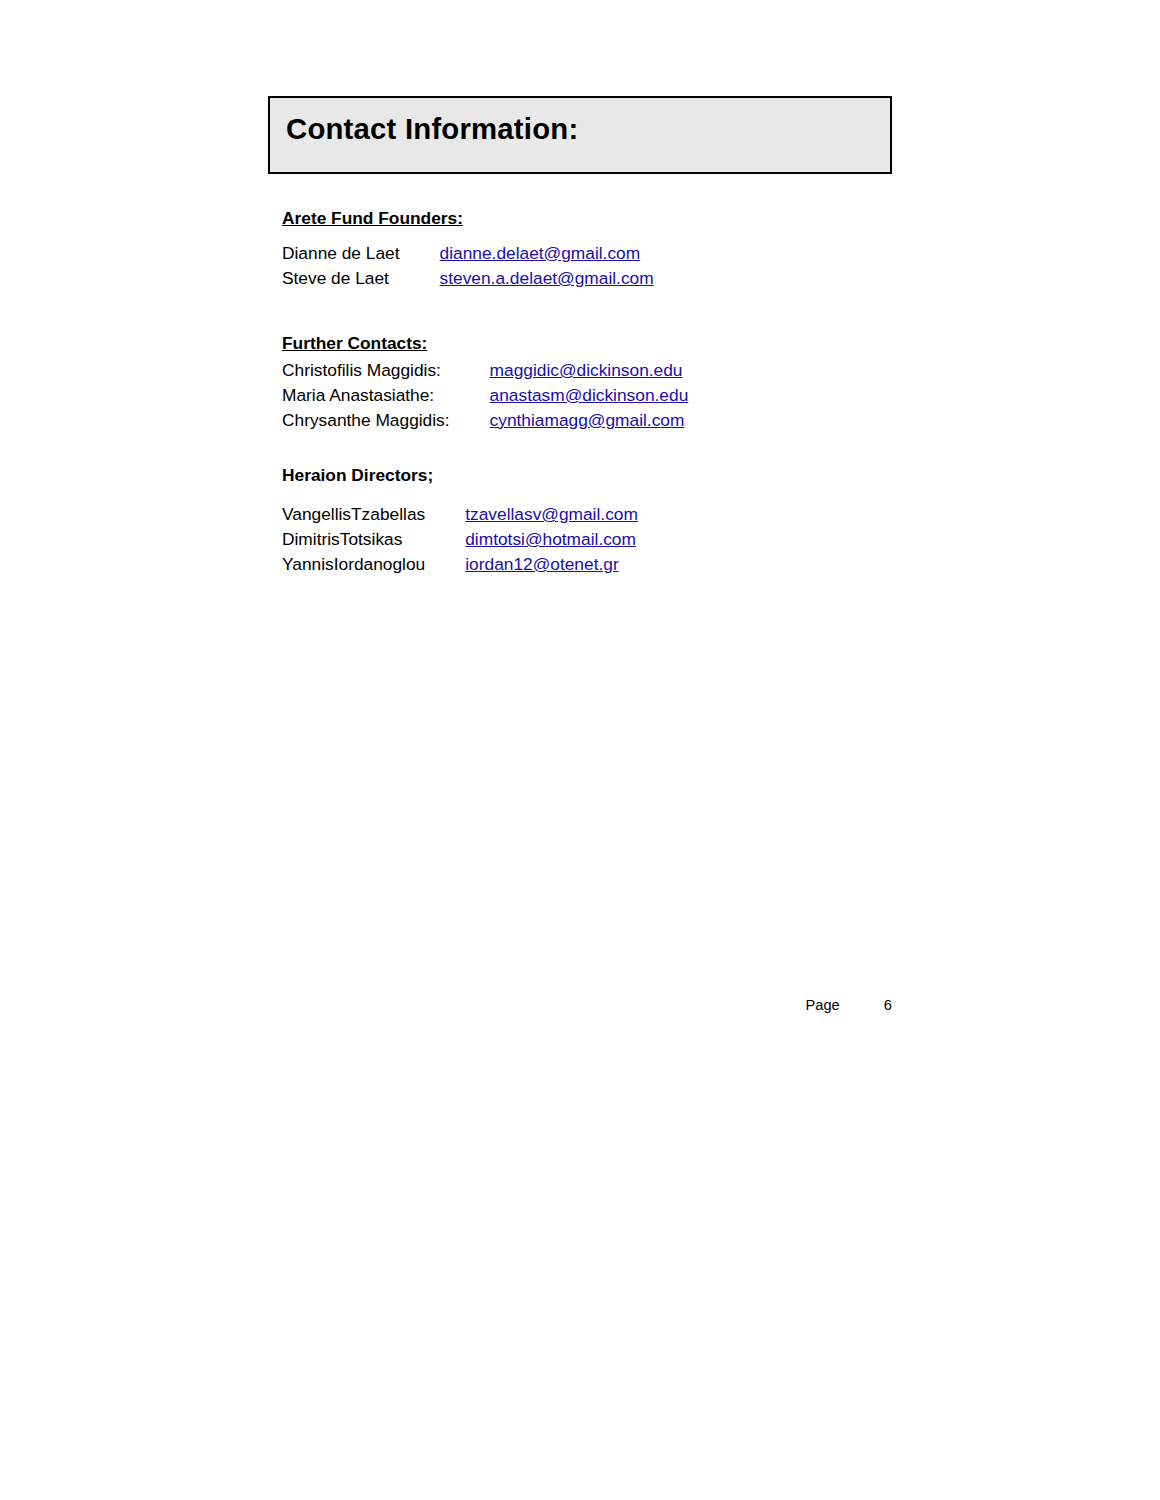Contact Information:
Arete Fund Founders:
| Dianne de Laet | dianne.delaet@gmail.com |
| Steve de Laet | steven.a.delaet@gmail.com |
Further Contacts:
| Christofilis Maggidis: | maggidic@dickinson.edu |
| Maria Anastasiathe: | anastasm@dickinson.edu |
| Chrysanthe Maggidis: | cynthiamagg@gmail.com |
Heraion Directors;
| VangellisTzabellas | tzavellasv@gmail.com |
| DimitrisTotsikas | dimtotsi@hotmail.com |
| YannisIordanoglou | iordan12@otenet.gr |
Page 6